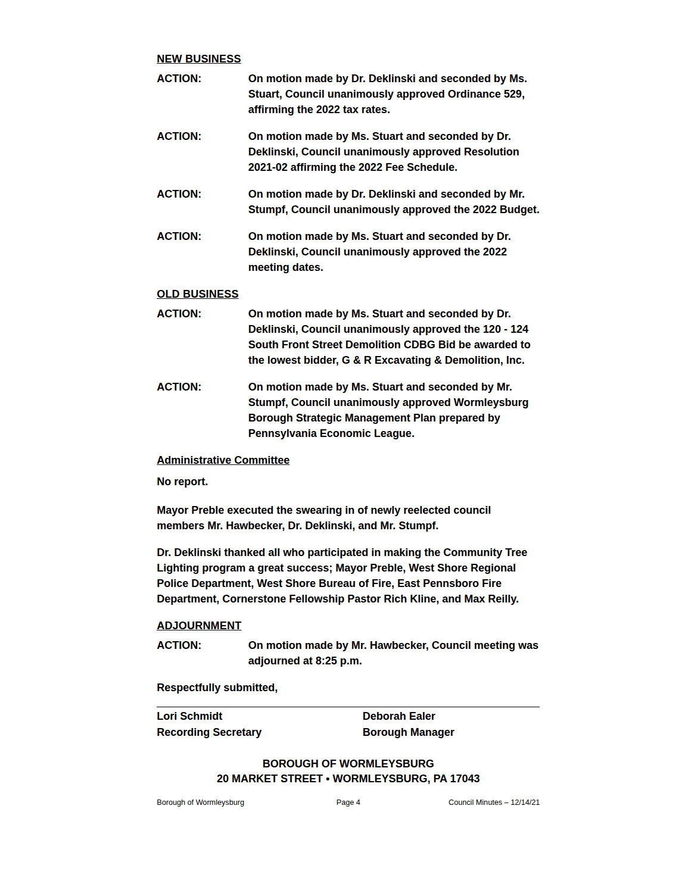NEW BUSINESS
ACTION:
On motion made by Dr. Deklinski and seconded by Ms. Stuart, Council unanimously approved Ordinance 529, affirming the 2022 tax rates.
ACTION:
On motion made by Ms. Stuart and seconded by Dr. Deklinski, Council unanimously approved Resolution 2021-02 affirming the 2022 Fee Schedule.
ACTION:
On motion made by Dr. Deklinski and seconded by Mr. Stumpf, Council unanimously approved the 2022 Budget.
ACTION:
On motion made by Ms. Stuart and seconded by Dr. Deklinski, Council unanimously approved the 2022 meeting dates.
OLD BUSINESS
ACTION:
On motion made by Ms. Stuart and seconded by Dr. Deklinski, Council unanimously approved the 120 - 124 South Front Street Demolition CDBG Bid be awarded to the lowest bidder, G & R Excavating & Demolition, Inc.
ACTION:
On motion made by Ms. Stuart and seconded by Mr. Stumpf, Council unanimously approved Wormleysburg Borough Strategic Management Plan prepared by Pennsylvania Economic League.
Administrative Committee
No report.
Mayor Preble executed the swearing in of newly reelected council members Mr. Hawbecker, Dr. Deklinski, and Mr. Stumpf.
Dr. Deklinski thanked all who participated in making the Community Tree Lighting program a great success; Mayor Preble, West Shore Regional Police Department, West Shore Bureau of Fire, East Pennsboro Fire Department, Cornerstone Fellowship Pastor Rich Kline, and Max Reilly.
ADJOURNMENT
ACTION:
On motion made by Mr. Hawbecker, Council meeting was adjourned at 8:25 p.m.
Respectfully submitted,
Lori Schmidt
Deborah Ealer
Recording Secretary
Borough Manager
BOROUGH OF WORMLEYSBURG
20 MARKET STREET • WORMLEYSBURG, PA 17043
Borough of Wormleysburg
Page 4
Council Minutes – 12/14/21